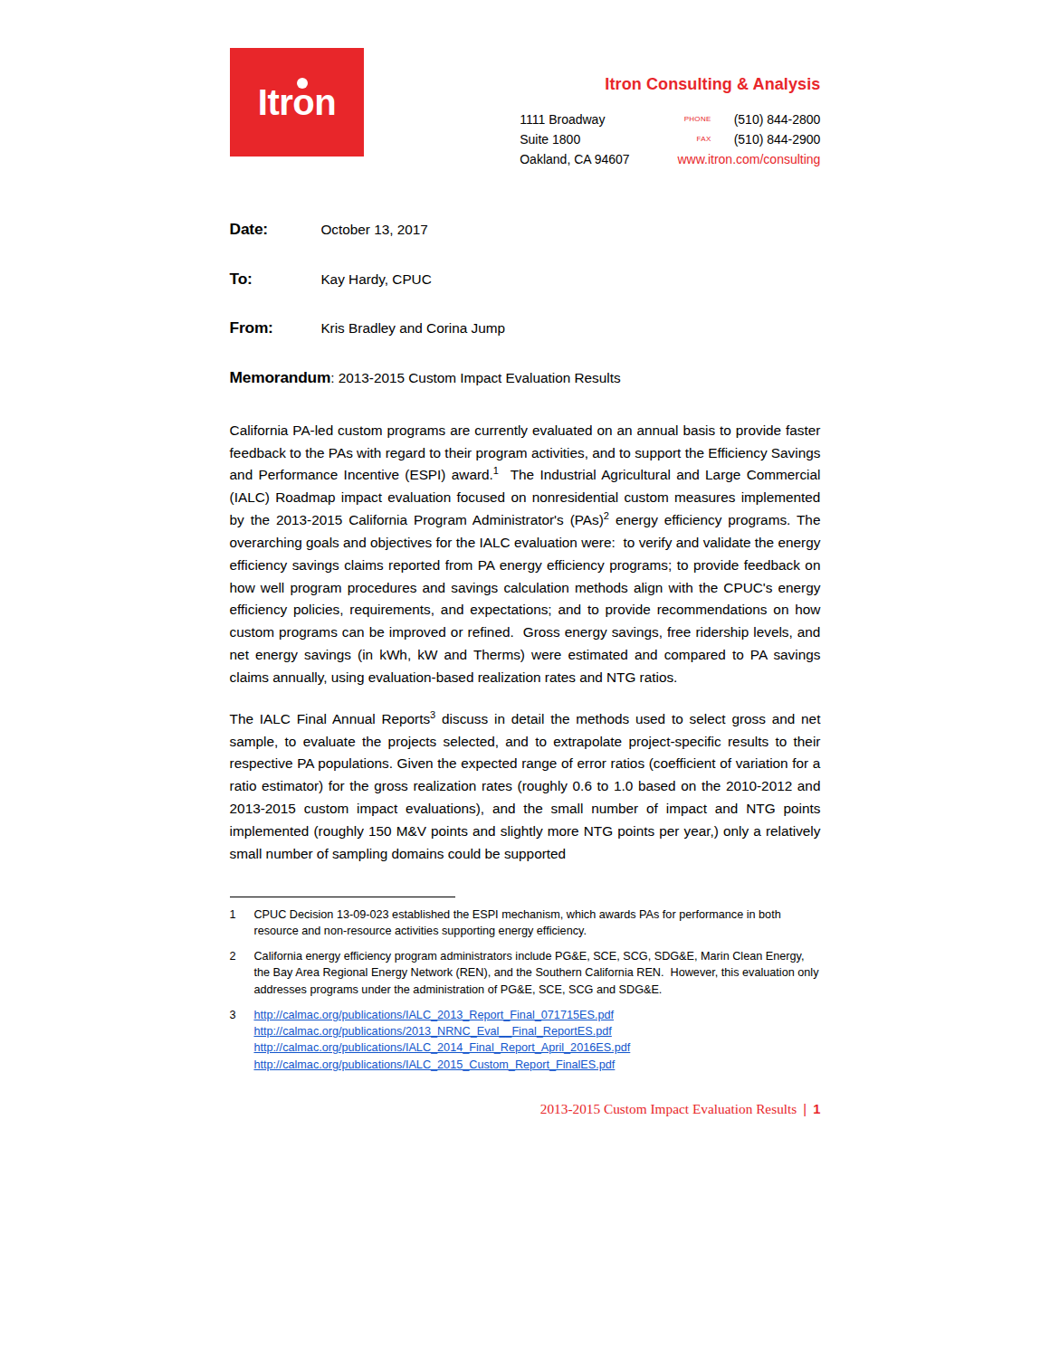Itron
Itron Consulting & Analysis
| 1111 Broadway | phone | (510) 844-2800 |
| Suite 1800 | fax | (510) 844-2900 |
| Oakland, CA 94607 | www.itron.com/consulting |
Date:
October 13, 2017
To:
Kay Hardy, CPUC
From:
Kris Bradley and Corina Jump
Memorandum: 2013-2015 Custom Impact Evaluation Results
California PA-led custom programs are currently evaluated on an annual basis to provide faster feedback to the PAs with regard to their program activities, and to support the Efficiency Savings and Performance Incentive (ESPI) award.1 The Industrial Agricultural and Large Commercial (IALC) Roadmap impact evaluation focused on nonresidential custom measures implemented by the 2013-2015 California Program Administrator's (PAs)2 energy efficiency programs. The overarching goals and objectives for the IALC evaluation were: to verify and validate the energy efficiency savings claims reported from PA energy efficiency programs; to provide feedback on how well program procedures and savings calculation methods align with the CPUC's energy efficiency policies, requirements, and expectations; and to provide recommendations on how custom programs can be improved or refined. Gross energy savings, free ridership levels, and net energy savings (in kWh, kW and Therms) were estimated and compared to PA savings claims annually, using evaluation-based realization rates and NTG ratios.
The IALC Final Annual Reports3 discuss in detail the methods used to select gross and net sample, to evaluate the projects selected, and to extrapolate project-specific results to their respective PA populations. Given the expected range of error ratios (coefficient of variation for a ratio estimator) for the gross realization rates (roughly 0.6 to 1.0 based on the 2010-2012 and 2013-2015 custom impact evaluations), and the small number of impact and NTG points implemented (roughly 150 M&V points and slightly more NTG points per year,) only a relatively small number of sampling domains could be supported
1
CPUC Decision 13-09-023 established the ESPI mechanism, which awards PAs for performance in both resource and non-resource activities supporting energy efficiency.
2
California energy efficiency program administrators include PG&E, SCE, SCG, SDG&E, Marin Clean Energy, the Bay Area Regional Energy Network (REN), and the Southern California REN. However, this evaluation only addresses programs under the administration of PG&E, SCE, SCG and SDG&E.
3
http://calmac.org/publications/IALC_2013_Report_Final_071715ES.pdf http://calmac.org/publications/2013_NRNC_Eval__Final_ReportES.pdf http://calmac.org/publications/IALC_2014_Final_Report_April_2016ES.pdf http://calmac.org/publications/IALC_2015_Custom_Report_FinalES.pdf
2013-2015 Custom Impact Evaluation Results | 1